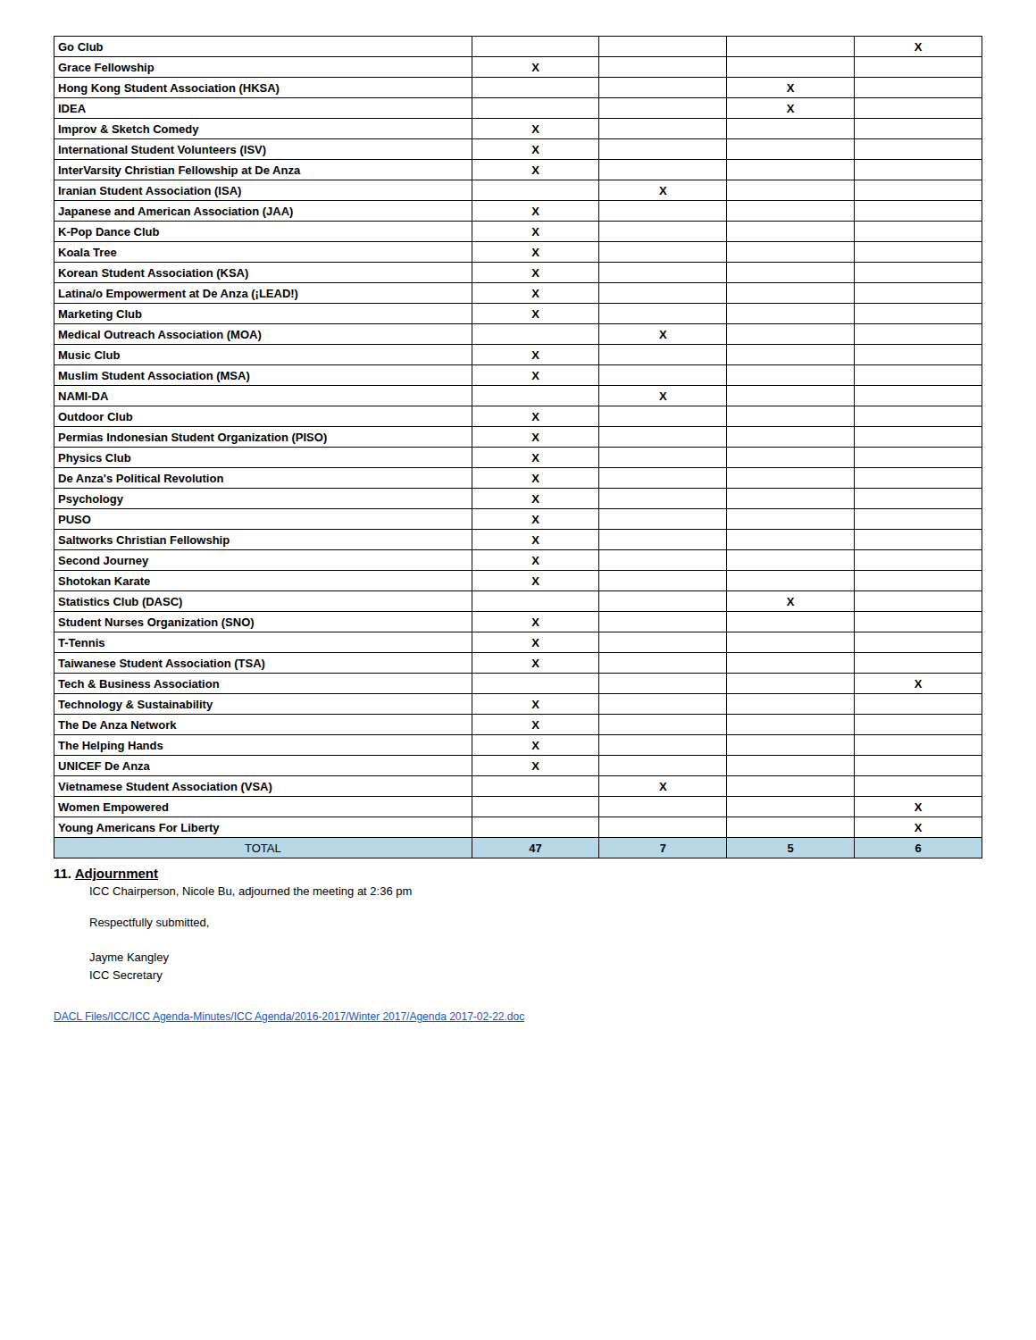| Go Club | | | | X |
| Grace Fellowship | X | | | |
| Hong Kong Student Association (HKSA) | | | X | |
| IDEA | | | X | |
| Improv & Sketch Comedy | X | | | |
| International Student Volunteers (ISV) | X | | | |
| InterVarsity Christian Fellowship at De Anza | X | | | |
| Iranian Student Association (ISA) | | X | | |
| Japanese and American Association (JAA) | X | | | |
| K-Pop Dance Club | X | | | |
| Koala Tree | X | | | |
| Korean Student Association (KSA) | X | | | |
| Latina/o Empowerment at De Anza (¡LEAD!) | X | | | |
| Marketing Club | X | | | |
| Medical Outreach Association (MOA) | | X | | |
| Music Club | X | | | |
| Muslim Student Association (MSA) | X | | | |
| NAMI-DA | | X | | |
| Outdoor Club | X | | | |
| Permias Indonesian Student Organization (PISO) | X | | | |
| Physics Club | X | | | |
| De Anza's Political Revolution | X | | | |
| Psychology | X | | | |
| PUSO | X | | | |
| Saltworks Christian Fellowship | X | | | |
| Second Journey | X | | | |
| Shotokan Karate | X | | | |
| Statistics Club (DASC) | | | X | |
| Student Nurses Organization (SNO) | X | | | |
| T-Tennis | X | | | |
| Taiwanese Student Association (TSA) | X | | | |
| Tech & Business Association | | | | X |
| Technology & Sustainability | X | | | |
| The De Anza Network | X | | | |
| The Helping Hands | X | | | |
| UNICEF De Anza | X | | | |
| Vietnamese Student Association (VSA) | | X | | |
| Women Empowered | | | | X |
| Young Americans For Liberty | | | | X |
| TOTAL | 47 | 7 | 5 | 6 |
11. Adjournment
ICC Chairperson, Nicole Bu, adjourned the meeting at 2:36 pm
Respectfully submitted,
Jayme Kangley
ICC Secretary
DACL Files/ICC/ICC Agenda-Minutes/ICC Agenda/2016-2017/Winter 2017/Agenda 2017-02-22.doc